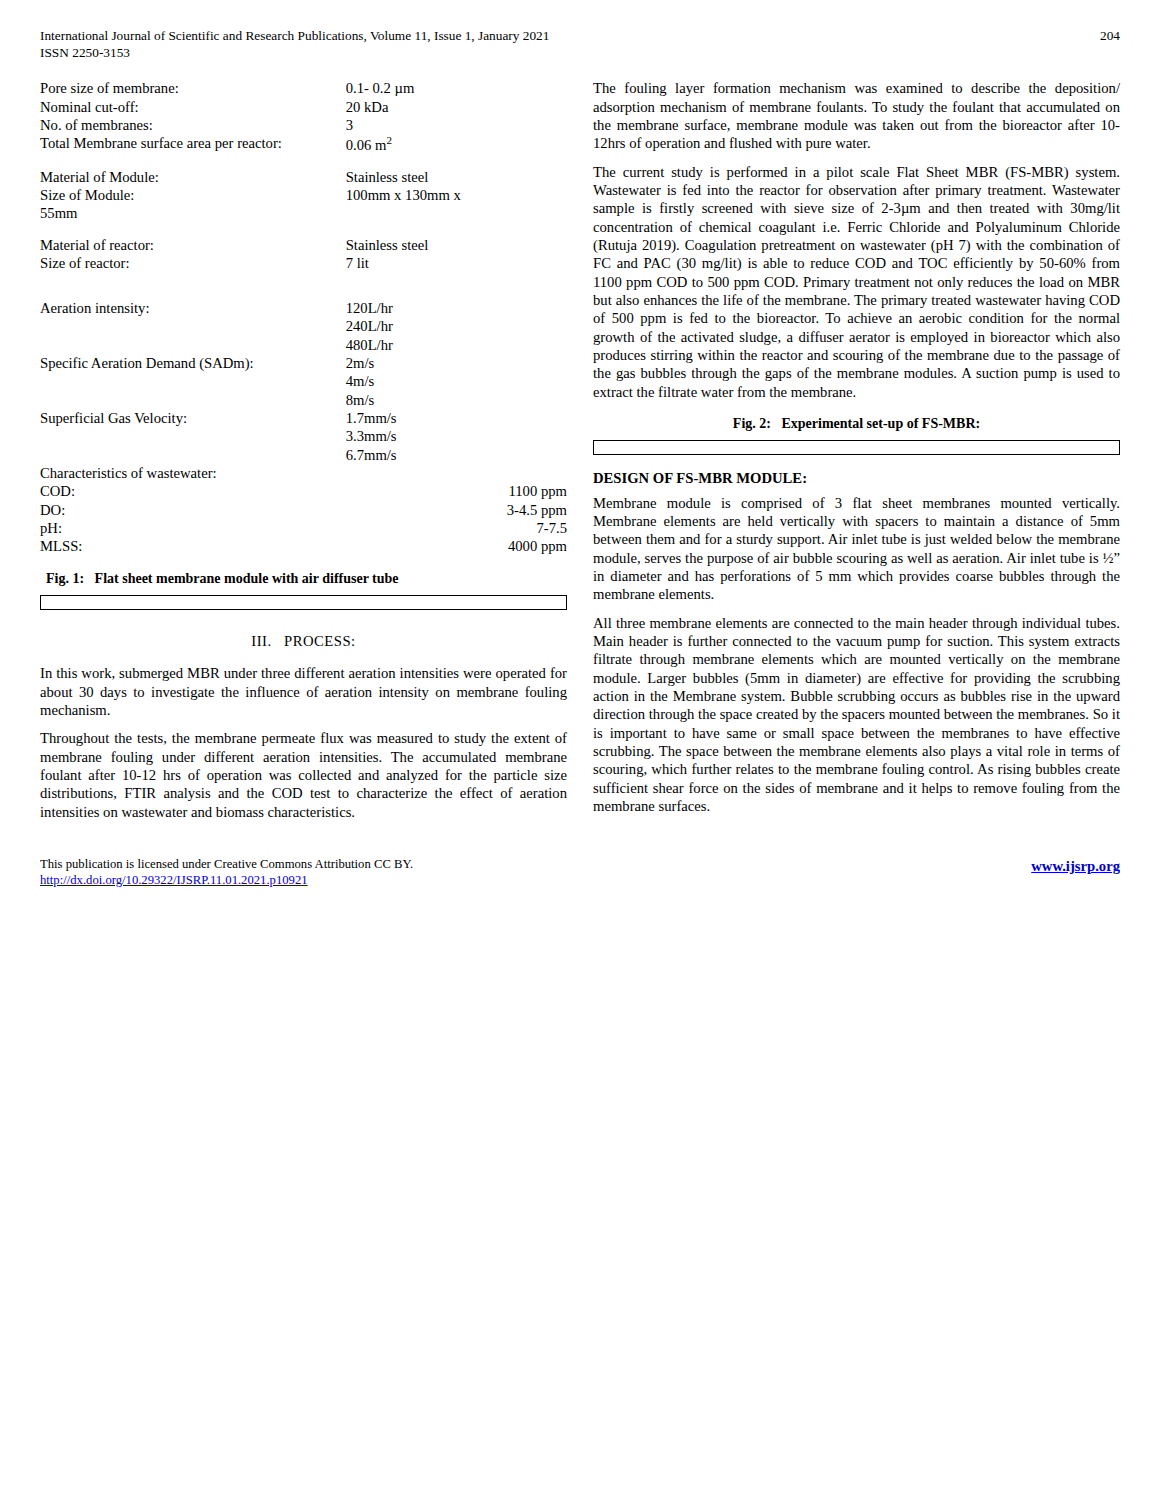International Journal of Scientific and Research Publications, Volume 11, Issue 1, January 2021
ISSN 2250-3153
204
| Pore size of membrane: | 0.1- 0.2 µm |
| Nominal cut-off: | 20 kDa |
| No. of membranes: | 3 |
| Total Membrane surface area per reactor: | 0.06 m 2 |
| Material of Module: | Stainless steel |
| Size of Module: | 100mm x 130mm x |
| 55mm | |
| Material of reactor: | Stainless steel |
| Size of reactor: | 7 lit |
| Aeration intensity: | 120L/hr |
| | 240L/hr |
| | 480L/hr |
| Specific Aeration Demand (SADm): | 2m/s |
| | 4m/s |
| | 8m/s |
| Superficial Gas Velocity: | 1.7mm/s |
| | 3.3mm/s |
| | 6.7mm/s |
| Characteristics of wastewater: | |
| COD: | 1100 ppm |
| DO: | 3-4.5 ppm |
| pH: | 7-7.5 |
| MLSS: | 4000 ppm |
Fig. 1: Flat sheet membrane module with air diffuser tube
III. PROCESS:
In this work, submerged MBR under three different aeration intensities were operated for about 30 days to investigate the influence of aeration intensity on membrane fouling mechanism.
Throughout the tests, the membrane permeate flux was measured to study the extent of membrane fouling under different aeration intensities. The accumulated membrane foulant after 10-12 hrs of operation was collected and analyzed for the particle size distributions, FTIR analysis and the COD test to characterize the effect of aeration intensities on wastewater and biomass characteristics.
The fouling layer formation mechanism was examined to describe the deposition/ adsorption mechanism of membrane foulants. To study the foulant that accumulated on the membrane surface, membrane module was taken out from the bioreactor after 10-12hrs of operation and flushed with pure water.
The current study is performed in a pilot scale Flat Sheet MBR (FS-MBR) system. Wastewater is fed into the reactor for observation after primary treatment. Wastewater sample is firstly screened with sieve size of 2-3µm and then treated with 30mg/lit concentration of chemical coagulant i.e. Ferric Chloride and Polyaluminum Chloride (Rutuja 2019). Coagulation pretreatment on wastewater (pH 7) with the combination of FC and PAC (30 mg/lit) is able to reduce COD and TOC efficiently by 50-60% from 1100 ppm COD to 500 ppm COD. Primary treatment not only reduces the load on MBR but also enhances the life of the membrane. The primary treated wastewater having COD of 500 ppm is fed to the bioreactor. To achieve an aerobic condition for the normal growth of the activated sludge, a diffuser aerator is employed in bioreactor which also produces stirring within the reactor and scouring of the membrane due to the passage of the gas bubbles through the gaps of the membrane modules. A suction pump is used to extract the filtrate water from the membrane.
Fig. 2: Experimental set-up of FS-MBR:
DESIGN OF FS-MBR MODULE:
Membrane module is comprised of 3 flat sheet membranes mounted vertically. Membrane elements are held vertically with spacers to maintain a distance of 5mm between them and for a sturdy support. Air inlet tube is just welded below the membrane module, serves the purpose of air bubble scouring as well as aeration. Air inlet tube is ½” in diameter and has perforations of 5 mm which provides coarse bubbles through the membrane elements.
All three membrane elements are connected to the main header through individual tubes. Main header is further connected to the vacuum pump for suction. This system extracts filtrate through membrane elements which are mounted vertically on the membrane module. Larger bubbles (5mm in diameter) are effective for providing the scrubbing action in the Membrane system. Bubble scrubbing occurs as bubbles rise in the upward direction through the space created by the spacers mounted between the membranes. So it is important to have same or small space between the membranes to have effective scrubbing. The space between the membrane elements also plays a vital role in terms of scouring, which further relates to the membrane fouling control. As rising bubbles create sufficient shear force on the sides of membrane and it helps to remove fouling from the membrane surfaces.
This publication is licensed under Creative Commons Attribution CC BY.
http://dx.doi.org/10.29322/IJSRP.11.01.2021.p10921
www.ijsrp.org